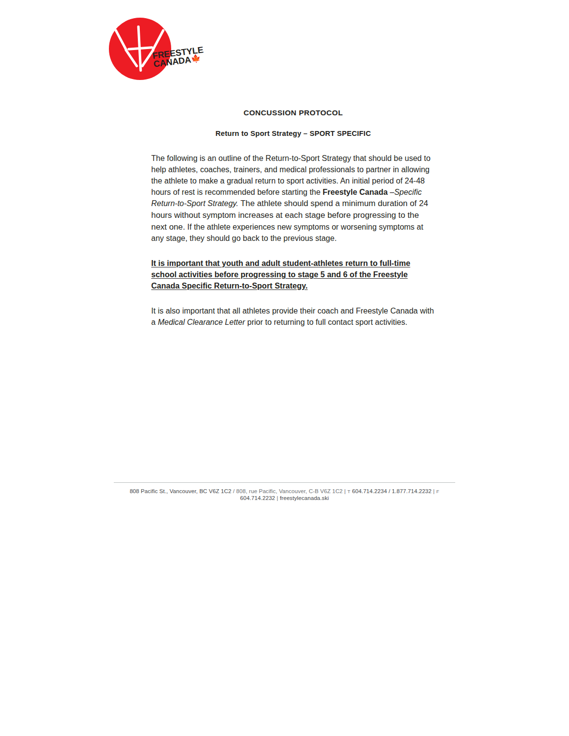FREESTYLE
CANADA🍁
CONCUSSION PROTOCOL
Return to Sport Strategy – SPORT SPECIFIC
The following is an outline of the Return-to-Sport Strategy that should be used to help athletes, coaches, trainers, and medical professionals to partner in allowing the athlete to make a gradual return to sport activities. An initial period of 24-48 hours of rest is recommended before starting the Freestyle Canada –Specific Return-to-Sport Strategy. The athlete should spend a minimum duration of 24 hours without symptom increases at each stage before progressing to the next one. If the athlete experiences new symptoms or worsening symptoms at any stage, they should go back to the previous stage.
It is important that youth and adult student-athletes return to full-time school activities before progressing to stage 5 and 6 of the Freestyle Canada Specific Return-to-Sport Strategy.
It is also important that all athletes provide their coach and Freestyle Canada with a Medical Clearance Letter prior to returning to full contact sport activities.
808 Pacific St., Vancouver, BC V6Z 1C2 / 808, rue Pacific, Vancouver, C-B V6Z 1C2 | t 604.714.2234 / 1.877.714.2232 | f 604.714.2232 | freestylecanada.ski